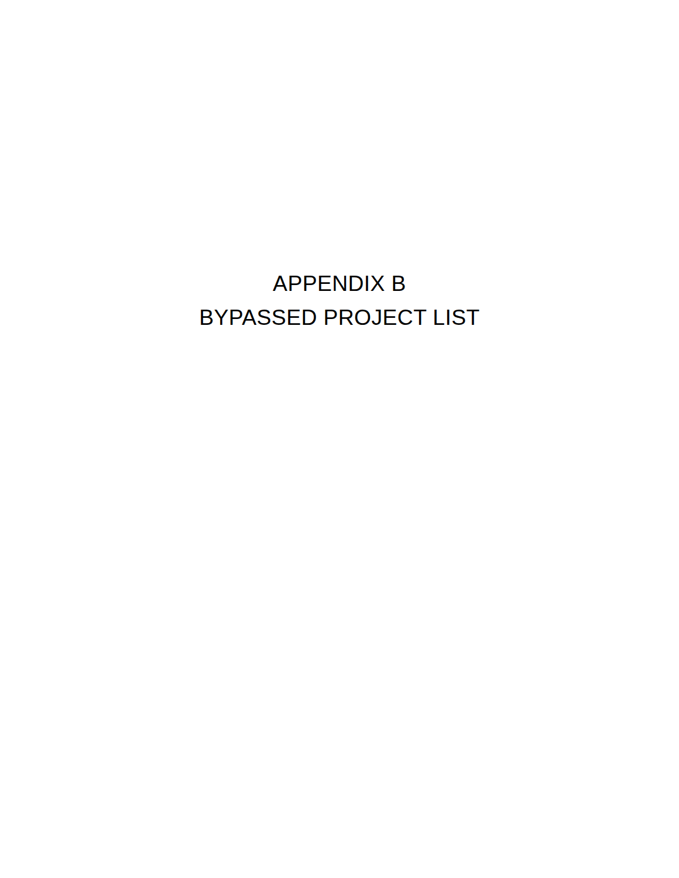APPENDIX B
BYPASSED PROJECT LIST